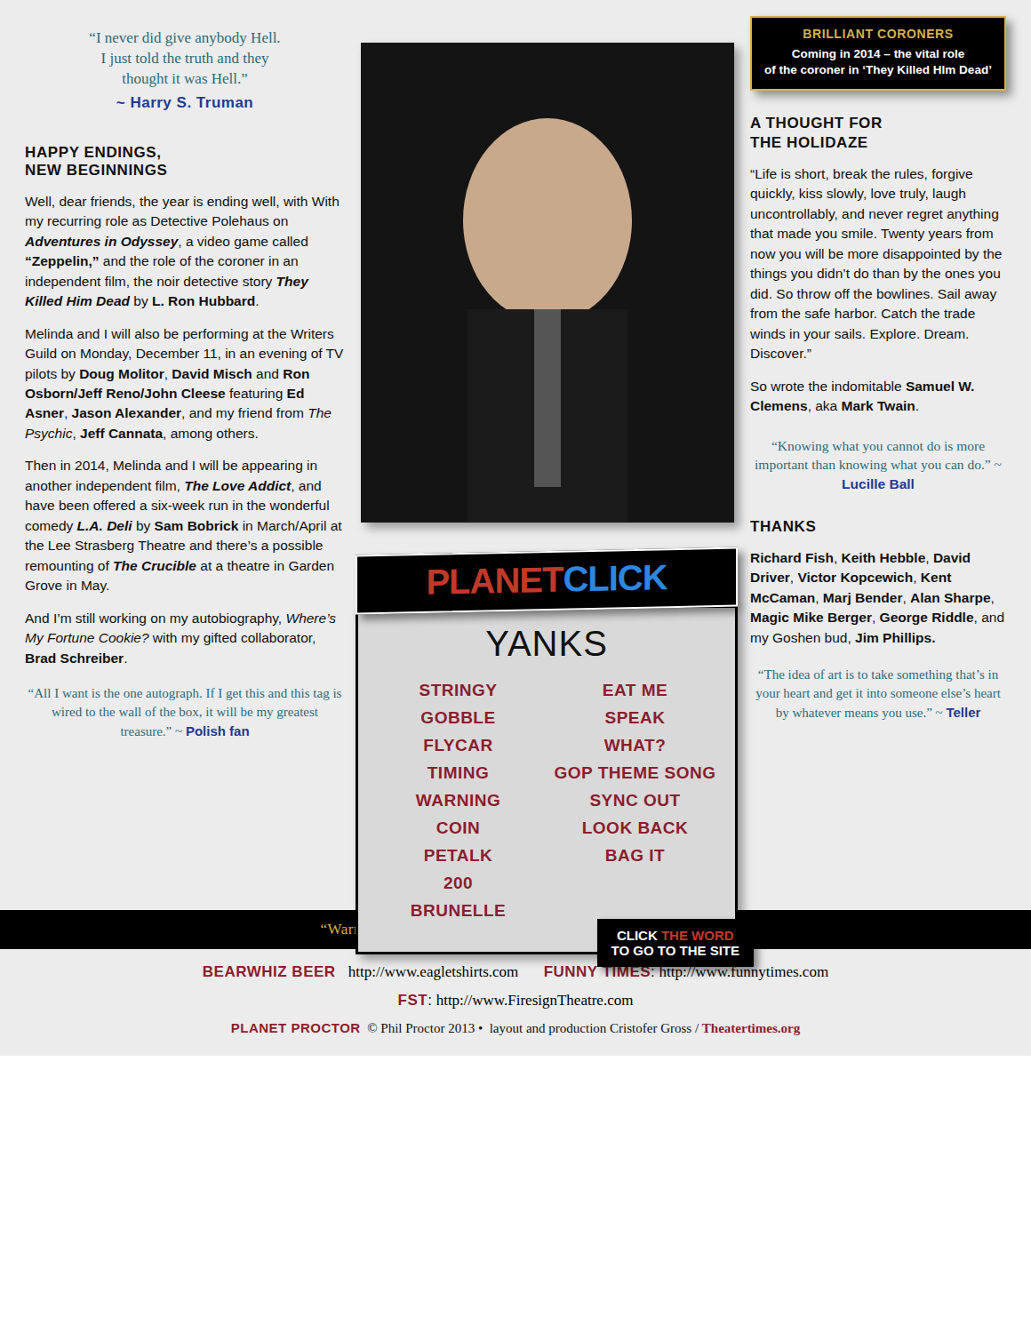“I never did give anybody Hell.
I just told the truth and they
thought it was Hell.” ~ Harry S. Truman
HAPPY ENDINGS,
NEW BEGINNINGS
Well, dear friends, the year is ending well, with With my recurring role as Detective Polehaus on Adventures in Odyssey, a video game called “Zeppelin,” and the role of the coroner in an independent film, the noir detective story They Killed Him Dead by L. Ron Hubbard.
Melinda and I will also be performing at the Writers Guild on Monday, December 11, in an evening of TV pilots by Doug Molitor, David Misch and Ron Osborn/Jeff Reno/John Cleese featuring Ed Asner, Jason Alexander, and my friend from The Psychic, Jeff Cannata, among others.
Then in 2014, Melinda and I will be appearing in another independent film, The Love Addict, and have been offered a six-week run in the wonderful comedy L.A. Deli by Sam Bobrick in March/April at the Lee Strasberg Theatre and there’s a possible remounting of The Crucible at a theatre in Garden Grove in May.
And I’m still working on my autobiography, Where’s My Fortune Cookie? with my gifted collaborator, Brad Schreiber.
“All I want is the one autograph. If I get this and this tag is wired to the wall of the box, it will be my greatest treasure.” ~ Polish fan
BRILLIANT CORONERS
Coming in 2014 – the vital role
of the coroner in ‘They Killed HIm Dead’
A THOUGHT FOR
THE HOLIDAZE
“Life is short, break the rules, forgive quickly, kiss slowly, love truly, laugh uncontrollably, and never regret anything that made you smile. Twenty years from now you will be more disappointed by the things you didn’t do than by the ones you did. So throw off the bowlines. Sail away from the safe harbor. Catch the trade winds in your sails. Explore. Dream. Discover.”
So wrote the indomitable Samuel W. Clemens, aka Mark Twain.
“Knowing what you cannot do is more important than knowing what you can do.” ~ Lucille Ball
THANKS
Richard Fish, Keith Hebble, David Driver, Victor Kopcewich, Kent McCaman, Marj Bender, Alan Sharpe, Magic Mike Berger, George Riddle, and my Goshen bud, Jim Phillips.
“The idea of art is to take something that’s in your heart and get it into someone else’s heart by whatever means you use.” ~ Teller
PLANET CLICK
YANKS
STRINGY GOBBLE FLYCAR TIMING WARNING COIN PETALK 200 BRUNELLE
EAT ME SPEAK WHAT? GOP THEME SONG SYNC OUT LOOK BACK BAG IT
CLICK THE WORD
TO GO TO THE SITE
“Warning: Everything saved will be lost.” – Wii notification
BEARWHIZ BEER http://www.eagletshirts.com FUNNY TIMES: http://www.funnytimes.com
FST: http://www.FiresignTheatre.com
PLANET PROCTOR © Phil Proctor 2013 • layout and production Cristofer Gross / Theatertimes.org